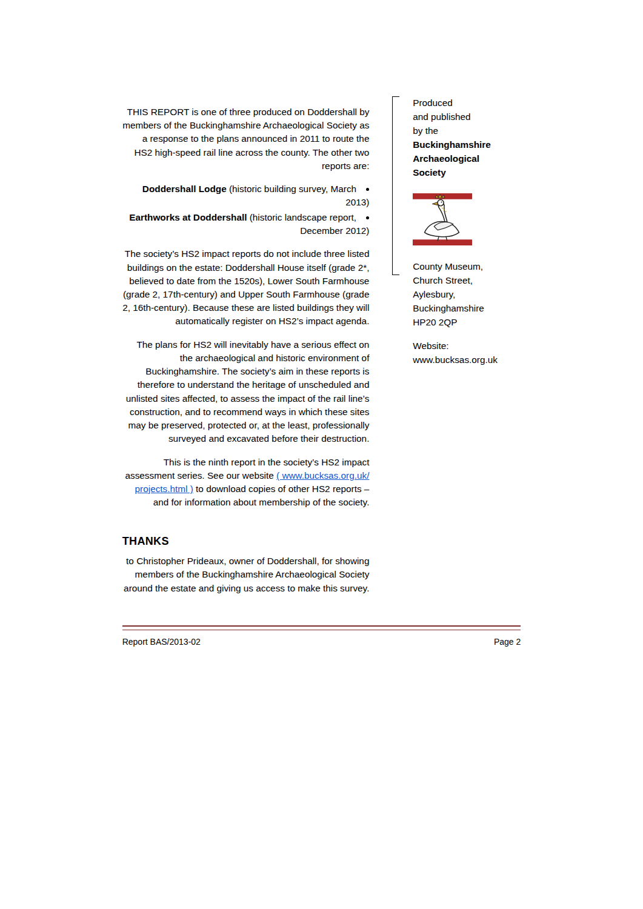THIS REPORT is one of three produced on Doddershall by members of the Buckinghamshire Archaeological Society as a response to the plans announced in 2011 to route the HS2 high-speed rail line across the county. The other two reports are:
Doddershall Lodge (historic building survey, March 2013)
Earthworks at Doddershall (historic landscape report, December 2012)
The society’s HS2 impact reports do not include three listed buildings on the estate: Doddershall House itself (grade 2*, believed to date from the 1520s), Lower South Farmhouse (grade 2, 17th-century) and Upper South Farmhouse (grade 2, 16th-century). Because these are listed buildings they will automatically register on HS2’s impact agenda.
The plans for HS2 will inevitably have a serious effect on the archaeological and historic environment of Buckinghamshire. The society’s aim in these reports is therefore to understand the heritage of unscheduled and unlisted sites affected, to assess the impact of the rail line’s construction, and to recommend ways in which these sites may be preserved, protected or, at the least, professionally surveyed and excavated before their destruction.
This is the ninth report in the society’s HS2 impact assessment series. See our website ( www.bucksas.org.uk/ projects.html ) to download copies of other HS2 reports – and for information about membership of the society.
THANKS
to Christopher Prideaux, owner of Doddershall, for showing members of the Buckinghamshire Archaeological Society around the estate and giving us access to make this survey.
Produced
and published
by the
Buckinghamshire
Archaeological
Society
County Museum,
Church Street,
Aylesbury,
Buckinghamshire
HP20 2QP
Website:
www.bucksas.org.uk
Report BAS/2013-02
Page 2